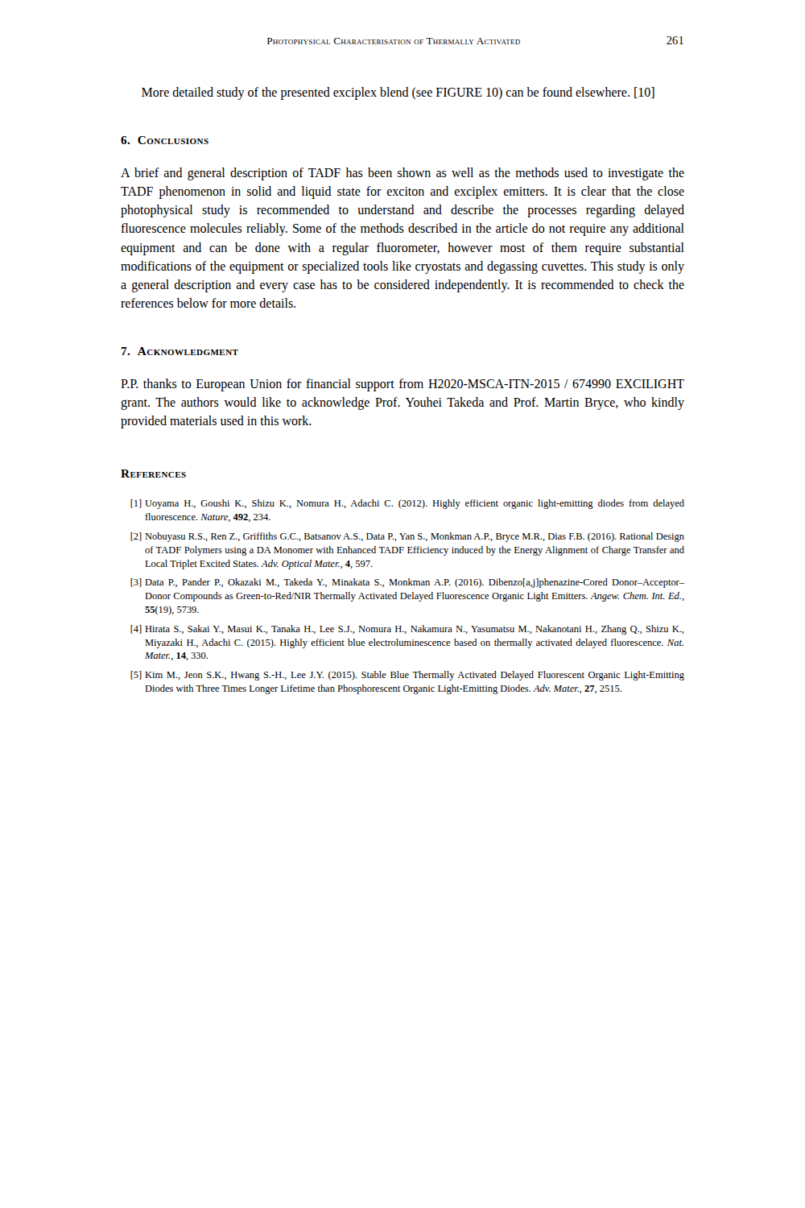Photophysical Characterisation of Thermally Activated 261
More detailed study of the presented exciplex blend (see FIGURE 10) can be found elsewhere. [10]
6. Conclusions
A brief and general description of TADF has been shown as well as the methods used to investigate the TADF phenomenon in solid and liquid state for exciton and exciplex emitters. It is clear that the close photophysical study is recommended to understand and describe the processes regarding delayed fluorescence molecules reliably. Some of the methods described in the article do not require any additional equipment and can be done with a regular fluorometer, however most of them require substantial modifications of the equipment or specialized tools like cryostats and degassing cuvettes. This study is only a general description and every case has to be considered independently. It is recommended to check the references below for more details.
7. Acknowledgment
P.P. thanks to European Union for financial support from H2020-MSCA-ITN-2015 / 674990 EXCILIGHT grant. The authors would like to acknowledge Prof. Youhei Takeda and Prof. Martin Bryce, who kindly provided materials used in this work.
References
[1] Uoyama H., Goushi K., Shizu K., Nomura H., Adachi C. (2012). Highly efficient organic light-emitting diodes from delayed fluorescence. Nature, 492, 234.
[2] Nobuyasu R.S., Ren Z., Griffiths G.C., Batsanov A.S., Data P., Yan S., Monkman A.P., Bryce M.R., Dias F.B. (2016). Rational Design of TADF Polymers using a DA Monomer with Enhanced TADF Efficiency induced by the Energy Alignment of Charge Transfer and Local Triplet Excited States. Adv. Optical Mater., 4, 597.
[3] Data P., Pander P., Okazaki M., Takeda Y., Minakata S., Monkman A.P. (2016). Dibenzo[a,j]phenazine-Cored Donor–Acceptor–Donor Compounds as Green-to-Red/NIR Thermally Activated Delayed Fluorescence Organic Light Emitters. Angew. Chem. Int. Ed., 55(19), 5739.
[4] Hirata S., Sakai Y., Masui K., Tanaka H., Lee S.J., Nomura H., Nakamura N., Yasumatsu M., Nakanotani H., Zhang Q., Shizu K., Miyazaki H., Adachi C. (2015). Highly efficient blue electroluminescence based on thermally activated delayed fluorescence. Nat. Mater., 14, 330.
[5] Kim M., Jeon S.K., Hwang S.-H., Lee J.Y. (2015). Stable Blue Thermally Activated Delayed Fluorescent Organic Light-Emitting Diodes with Three Times Longer Lifetime than Phosphorescent Organic Light-Emitting Diodes. Adv. Mater., 27, 2515.